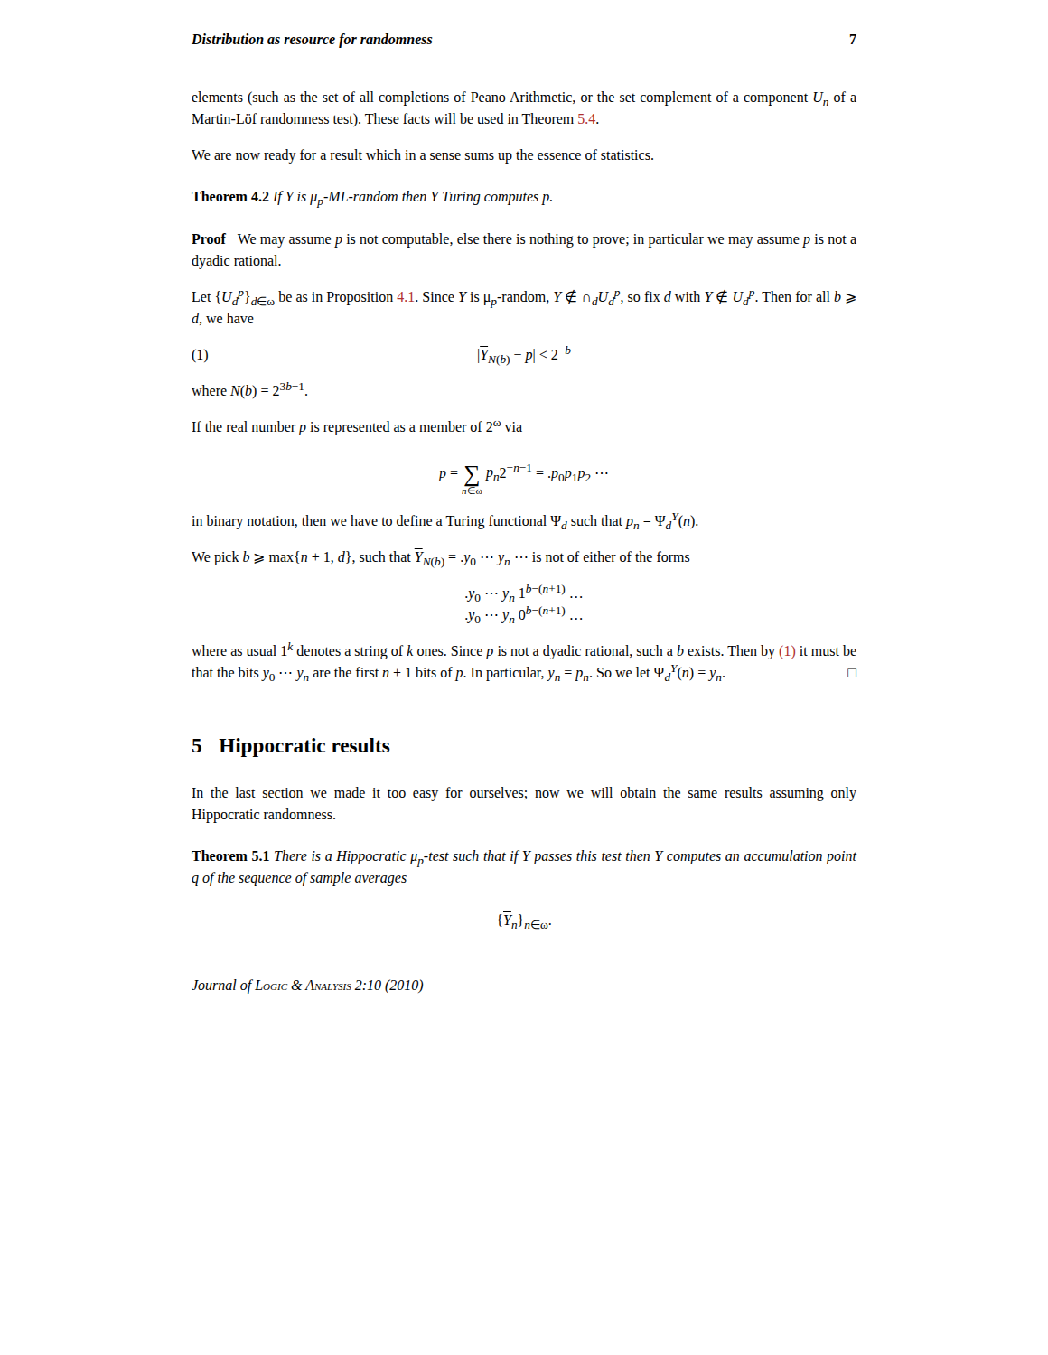Distribution as resource for randomness 7
elements (such as the set of all completions of Peano Arithmetic, or the set complement of a component Un of a Martin-Löf randomness test). These facts will be used in Theorem 5.4.
We are now ready for a result which in a sense sums up the essence of statistics.
Theorem 4.2 If Y is μp-ML-random then Y Turing computes p.
Proof We may assume p is not computable, else there is nothing to prove; in particular we may assume p is not a dyadic rational.
Let {Udp}d∈ω be as in Proposition 4.1. Since Y is μp-random, Y ∉ ∩dUdp, so fix d with Y ∉ Udp. Then for all b ⩾ d, we have
(1) |YN(b) − p| < 2−b
where N(b) = 23b−1.
If the real number p is represented as a member of 2ω via
p = ∑ n∈ω pn2−n−1 = .p0p1p2 ⋯
in binary notation, then we have to define a Turing functional Ψd such that pn = ΨdY(n).
We pick b ⩾ max{n + 1, d}, such that YN(b) = .y0 ⋯ yn ⋯ is not of either of the forms
.y0 ⋯ yn 1b−(n+1) …
.y0 ⋯ yn 0b−(n+1) …
where as usual 1k denotes a string of k ones. Since p is not a dyadic rational, such a b exists. Then by (1) it must be that the bits y0 ⋯ yn are the first n + 1 bits of p. In particular, yn = pn. So we let ΨdY(n) = yn. □
5 Hippocratic results
In the last section we made it too easy for ourselves; now we will obtain the same results assuming only Hippocratic randomness.
Theorem 5.1 There is a Hippocratic μp-test such that if Y passes this test then Y computes an accumulation point q of the sequence of sample averages
{Yn}n∈ω.
Journal of Logic & Analysis 2:10 (2010)